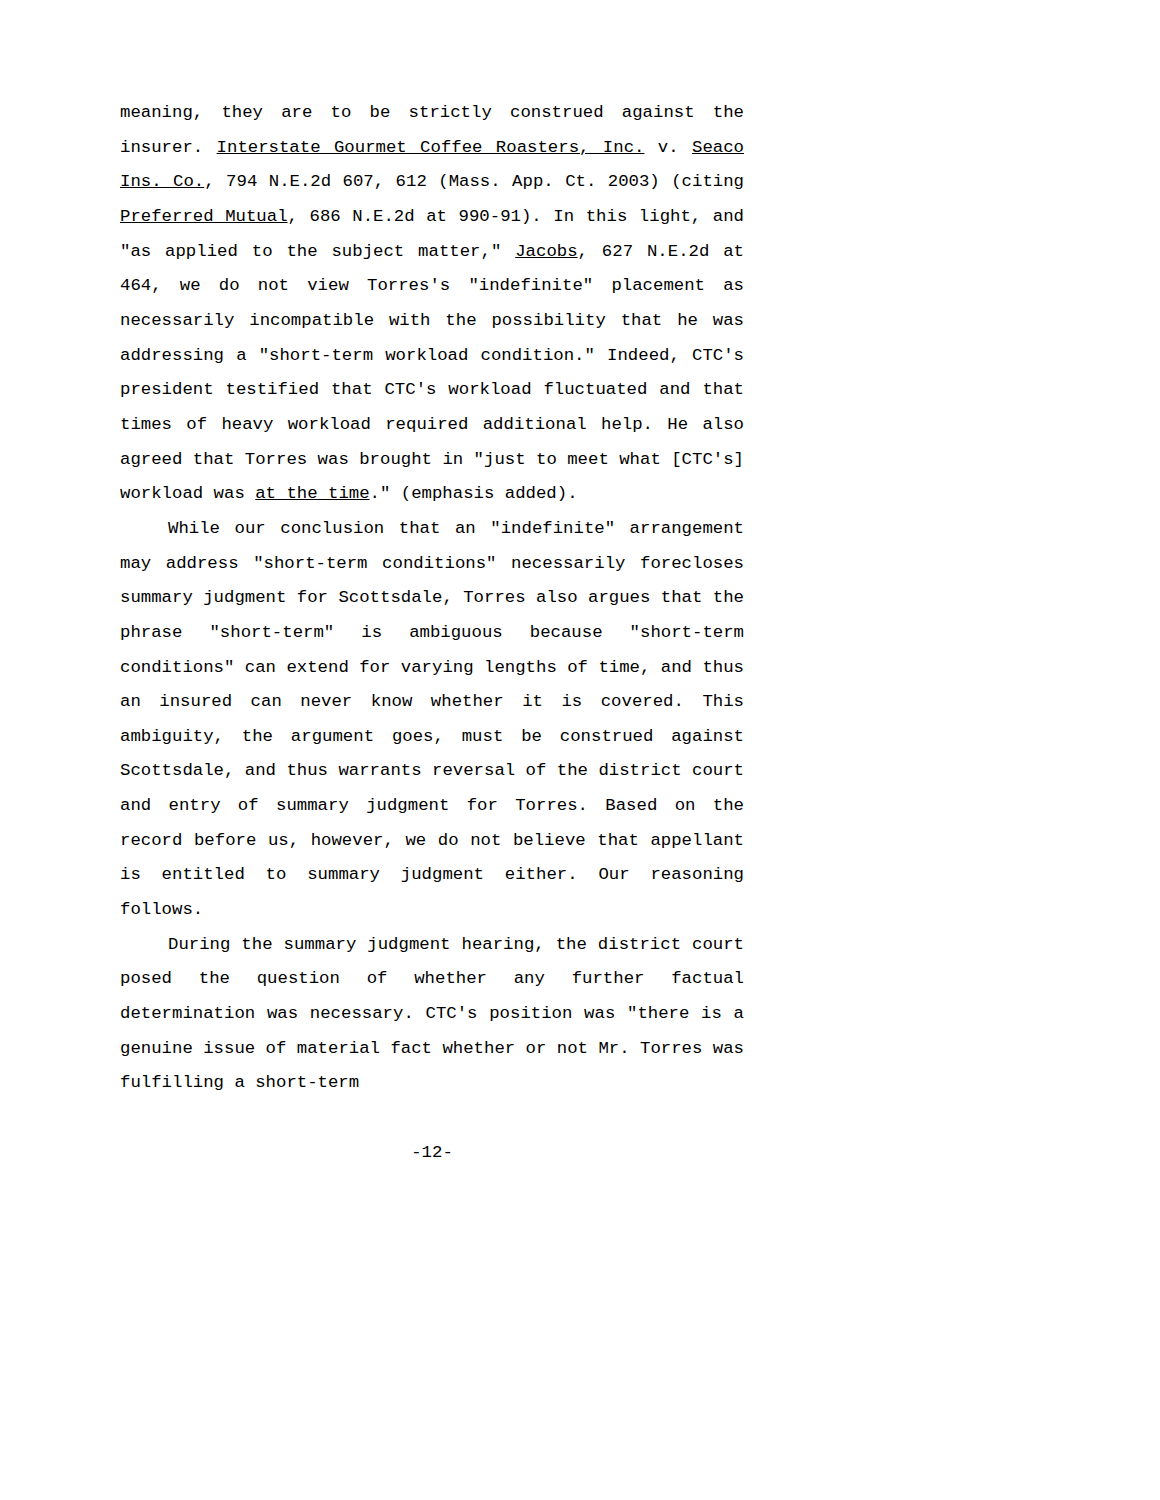meaning, they are to be strictly construed against the insurer. Interstate Gourmet Coffee Roasters, Inc. v. Seaco Ins. Co., 794 N.E.2d 607, 612 (Mass. App. Ct. 2003) (citing Preferred Mutual, 686 N.E.2d at 990-91). In this light, and "as applied to the subject matter," Jacobs, 627 N.E.2d at 464, we do not view Torres's "indefinite" placement as necessarily incompatible with the possibility that he was addressing a "short-term workload condition." Indeed, CTC's president testified that CTC's workload fluctuated and that times of heavy workload required additional help. He also agreed that Torres was brought in "just to meet what [CTC's] workload was at the time." (emphasis added).
While our conclusion that an "indefinite" arrangement may address "short-term conditions" necessarily forecloses summary judgment for Scottsdale, Torres also argues that the phrase "short-term" is ambiguous because "short-term conditions" can extend for varying lengths of time, and thus an insured can never know whether it is covered. This ambiguity, the argument goes, must be construed against Scottsdale, and thus warrants reversal of the district court and entry of summary judgment for Torres. Based on the record before us, however, we do not believe that appellant is entitled to summary judgment either. Our reasoning follows.
During the summary judgment hearing, the district court posed the question of whether any further factual determination was necessary. CTC's position was "there is a genuine issue of material fact whether or not Mr. Torres was fulfilling a short-term
-12-